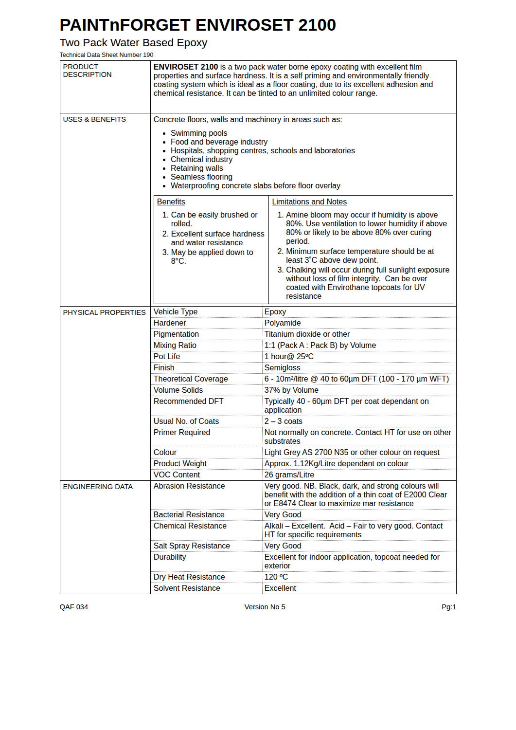PAINTnFORGET ENVIROSET 2100
Two Pack Water Based Epoxy
Technical Data Sheet Number 190
| PRODUCT DESCRIPTION | ENVIROSET 2100 is a two pack water borne epoxy coating with excellent film properties and surface hardness. It is a self priming and environmentally friendly coating system which is ideal as a floor coating, due to its excellent adhesion and chemical resistance. It can be tinted to an unlimited colour range. |
| USES & BENEFITS | Concrete floors, walls and machinery in areas such as: Swimming pools Food and beverage industry Hospitals, shopping centres, schools and laboratories Chemical industry Retaining walls Seamless flooring Waterproofing concrete slabs before floor overlay / Benefits Can be easily brushed or rolled. Excellent surface hardness and water resistance May be applied down to 8°C. / Limitations and Notes Amine bloom may occur if humidity is above 80%. Use ventilation to lower humidity if above 80% or likely to be above 80% over curing period. Minimum surface temperature should be at least 3˚C above dew point. Chalking will occur during full sunlight exposure without loss of film integrity. Can be over coated with Envirothane topcoats for UV resistance / |
| PHYSICAL PROPERTIES | / Vehicle Type / Epoxy / / Hardener / Polyamide / / Pigmentation / Titanium dioxide or other / / Mixing Ratio / 1:1 (Pack A : Pack B) by Volume / / Pot Life / 1 hour@ 25ºC / / Finish / Semigloss / / Theoretical Coverage / 6 - 10m²/litre @ 40 to 60µm DFT (100 - 170 µm WFT) / / Volume Solids / 37% by Volume / / Recommended DFT / Typically 40 - 60µm DFT per coat dependant on application / / Usual No. of Coats / 2 – 3 coats / / Primer Required / Not normally on concrete. Contact HT for use on other substrates / / Colour / Light Grey AS 2700 N35 or other colour on request / / Product Weight / Approx. 1.12Kg/Litre dependant on colour / / VOC Content / 26 grams/Litre / |
| ENGINEERING DATA | / Abrasion Resistance / Very good. NB. Black, dark, and strong colours will benefit with the addition of a thin coat of E2000 Clear or E8474 Clear to maximize mar resistance / / Bacterial Resistance / Very Good / / Chemical Resistance / Alkali – Excellent. Acid – Fair to very good. Contact HT for specific requirements / / Salt Spray Resistance / Very Good / / Durability / Excellent for indoor application, topcoat needed for exterior / / Dry Heat Resistance / 120 ºC / / Solvent Resistance / Excellent / |
QAF 034 Version No 5 Pg:1